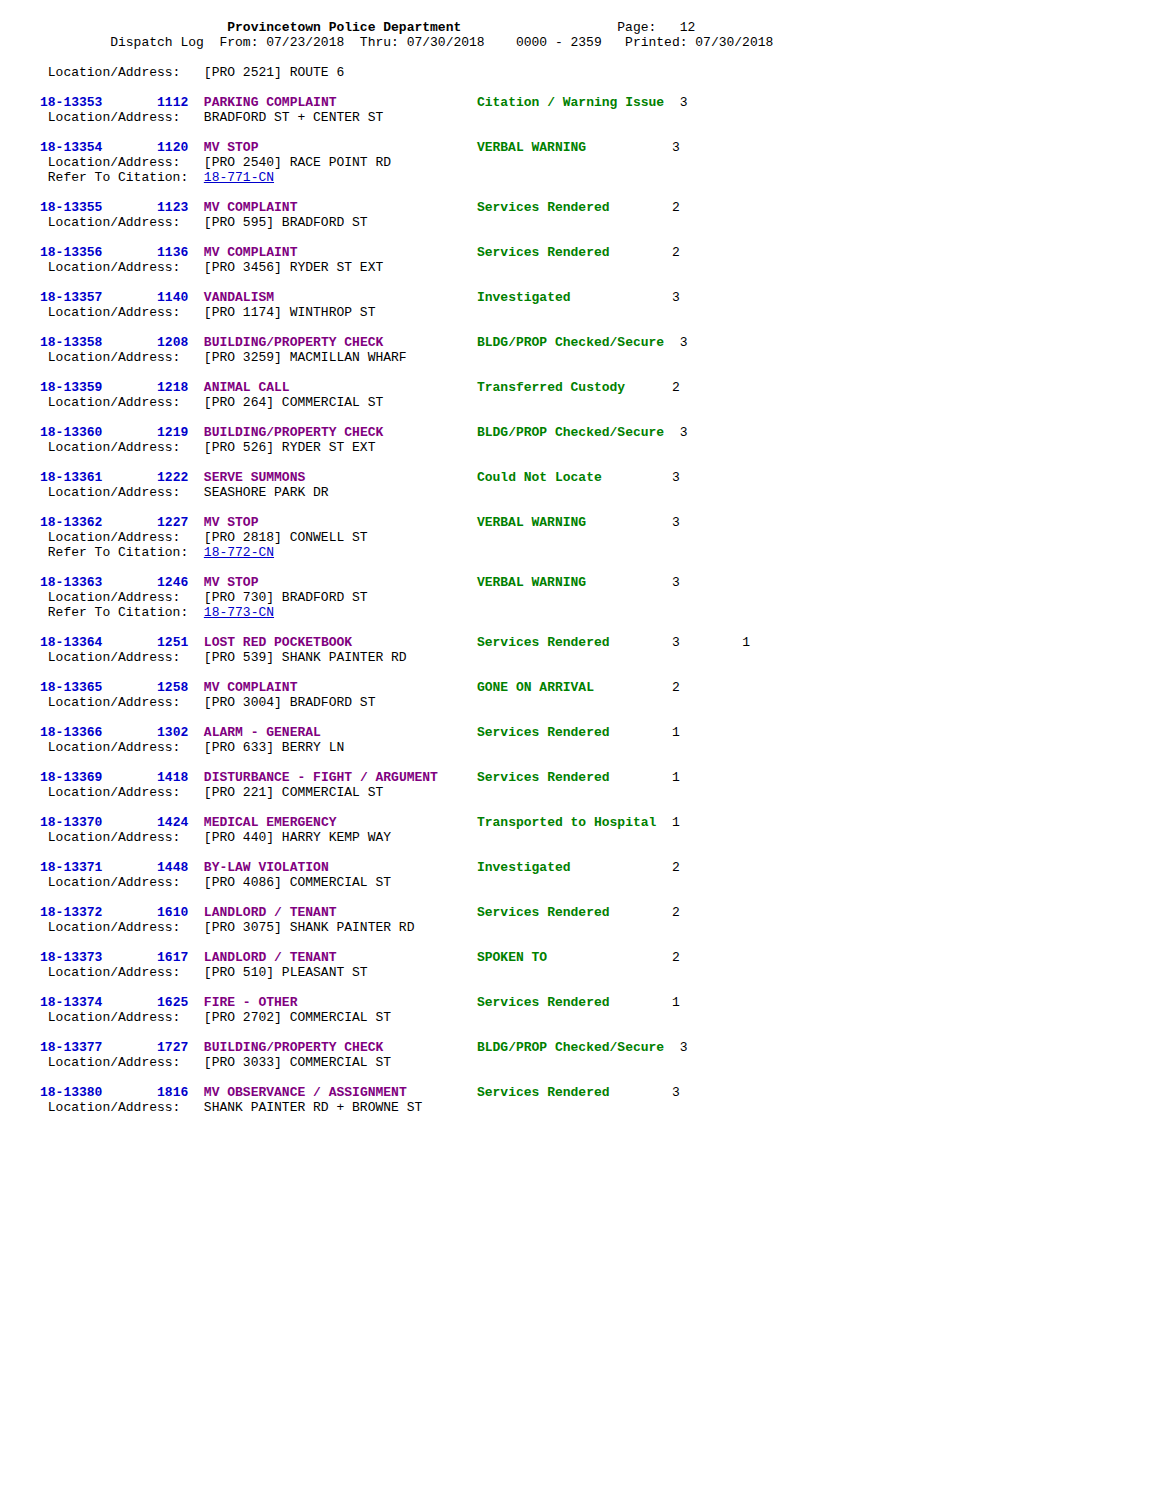Provincetown Police Department                    Page:   12
         Dispatch Log  From: 07/23/2018  Thru: 07/30/2018    0000 - 2359   Printed: 07/30/2018

 Location/Address:   [PRO 2521] ROUTE 6

18-13353       1112  PARKING COMPLAINT                  Citation / Warning Issue  3
 Location/Address:   BRADFORD ST + CENTER ST

18-13354       1120  MV STOP                            VERBAL WARNING           3
 Location/Address:   [PRO 2540] RACE POINT RD
 Refer To Citation:  18-771-CN

18-13355       1123  MV COMPLAINT                       Services Rendered        2
 Location/Address:   [PRO 595] BRADFORD ST

18-13356       1136  MV COMPLAINT                       Services Rendered        2
 Location/Address:   [PRO 3456] RYDER ST EXT

18-13357       1140  VANDALISM                          Investigated             3
 Location/Address:   [PRO 1174] WINTHROP ST

18-13358       1208  BUILDING/PROPERTY CHECK            BLDG/PROP Checked/Secure  3
 Location/Address:   [PRO 3259] MACMILLAN WHARF

18-13359       1218  ANIMAL CALL                        Transferred Custody      2
 Location/Address:   [PRO 264] COMMERCIAL ST

18-13360       1219  BUILDING/PROPERTY CHECK            BLDG/PROP Checked/Secure  3
 Location/Address:   [PRO 526] RYDER ST EXT

18-13361       1222  SERVE SUMMONS                      Could Not Locate         3
 Location/Address:   SEASHORE PARK DR

18-13362       1227  MV STOP                            VERBAL WARNING           3
 Location/Address:   [PRO 2818] CONWELL ST
 Refer To Citation:  18-772-CN

18-13363       1246  MV STOP                            VERBAL WARNING           3
 Location/Address:   [PRO 730] BRADFORD ST
 Refer To Citation:  18-773-CN

18-13364       1251  LOST RED POCKETBOOK                Services Rendered        3        1
 Location/Address:   [PRO 539] SHANK PAINTER RD

18-13365       1258  MV COMPLAINT                       GONE ON ARRIVAL          2
 Location/Address:   [PRO 3004] BRADFORD ST

18-13366       1302  ALARM - GENERAL                    Services Rendered        1
 Location/Address:   [PRO 633] BERRY LN

18-13369       1418  DISTURBANCE - FIGHT / ARGUMENT     Services Rendered        1
 Location/Address:   [PRO 221] COMMERCIAL ST

18-13370       1424  MEDICAL EMERGENCY                  Transported to Hospital  1
 Location/Address:   [PRO 440] HARRY KEMP WAY

18-13371       1448  BY-LAW VIOLATION                   Investigated             2
 Location/Address:   [PRO 4086] COMMERCIAL ST

18-13372       1610  LANDLORD / TENANT                  Services Rendered        2
 Location/Address:   [PRO 3075] SHANK PAINTER RD

18-13373       1617  LANDLORD / TENANT                  SPOKEN TO                2
 Location/Address:   [PRO 510] PLEASANT ST

18-13374       1625  FIRE - OTHER                       Services Rendered        1
 Location/Address:   [PRO 2702] COMMERCIAL ST

18-13377       1727  BUILDING/PROPERTY CHECK            BLDG/PROP Checked/Secure  3
 Location/Address:   [PRO 3033] COMMERCIAL ST

18-13380       1816  MV OBSERVANCE / ASSIGNMENT         Services Rendered        3
 Location/Address:   SHANK PAINTER RD + BROWNE ST